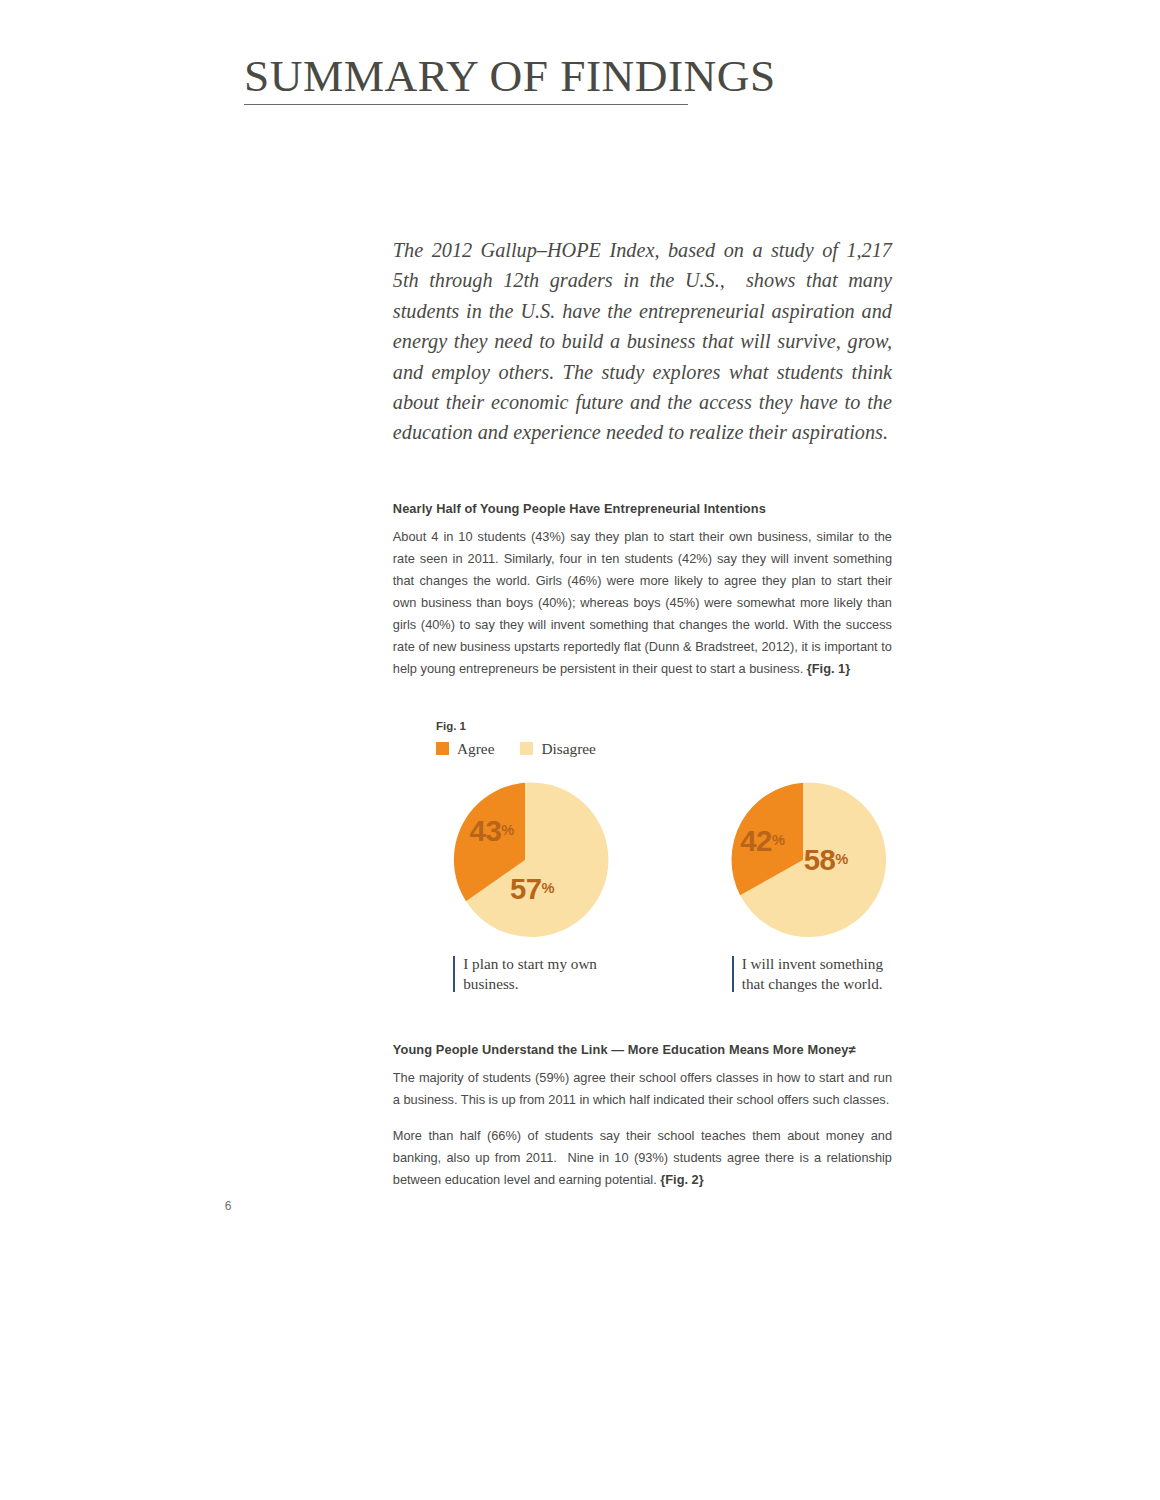SUMMARY OF FINDINGS
The 2012 Gallup–HOPE Index, based on a study of 1,217 5th through 12th graders in the U.S., shows that many students in the U.S. have the entrepreneurial aspiration and energy they need to build a business that will survive, grow, and employ others. The study explores what students think about their economic future and the access they have to the education and experience needed to realize their aspirations.
Nearly Half of Young People Have Entrepreneurial Intentions
About 4 in 10 students (43%) say they plan to start their own business, similar to the rate seen in 2011. Similarly, four in ten students (42%) say they will invent something that changes the world. Girls (46%) were more likely to agree they plan to start their own business than boys (40%); whereas boys (45%) were somewhat more likely than girls (40%) to say they will invent something that changes the world. With the success rate of new business upstarts reportedly flat (Dunn & Bradstreet, 2012), it is important to help young entrepreneurs be persistent in their quest to start a business. {Fig. 1}
Fig. 1
Agree
Disagree
43%
57%
I plan to start my own
business.
42%
58%
I will invent something
that changes the world.
Young People Understand the Link — More Education Means More Money≠
The majority of students (59%) agree their school offers classes in how to start and run a business. This is up from 2011 in which half indicated their school offers such classes.
More than half (66%) of students say their school teaches them about money and banking, also up from 2011. Nine in 10 (93%) students agree there is a relationship between education level and earning potential. {Fig. 2}
6